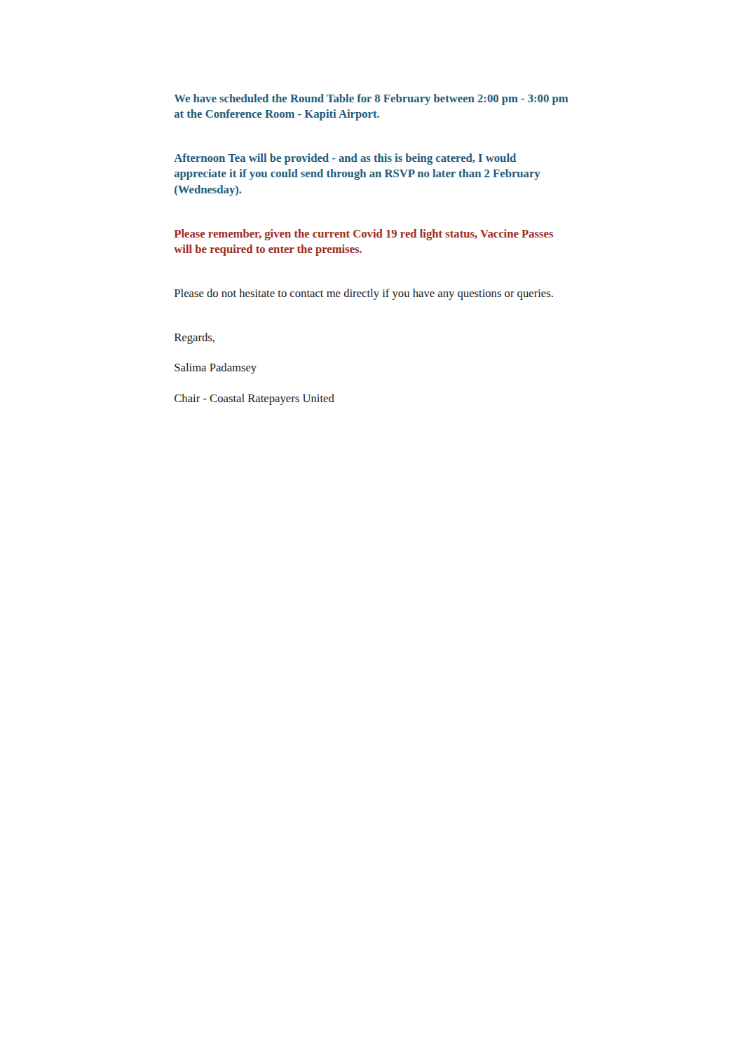We have scheduled the Round Table for 8 February between 2:00 pm - 3:00 pm at the Conference Room - Kapiti Airport.
Afternoon Tea will be provided - and as this is being catered, I would appreciate it if you could send through an RSVP no later than 2 February (Wednesday).
Please remember, given the current Covid 19 red light status, Vaccine Passes will be required to enter the premises.
Please do not hesitate to contact me directly if you have any questions or queries.
Regards,
Salima Padamsey
Chair - Coastal Ratepayers United